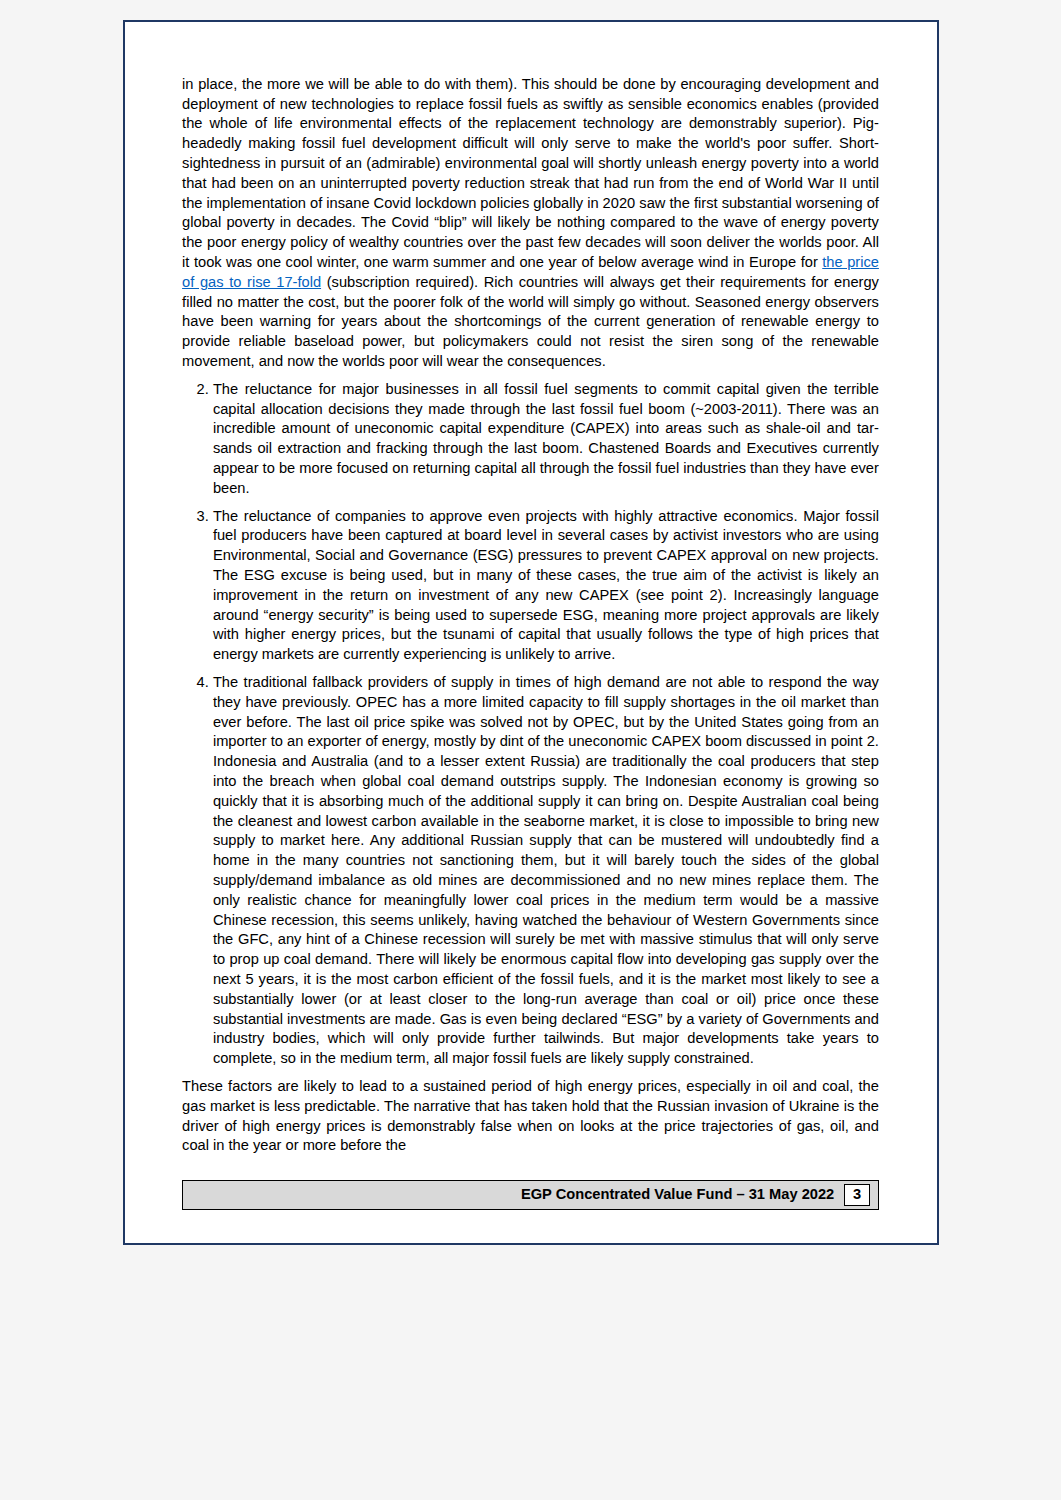in place, the more we will be able to do with them). This should be done by encouraging development and deployment of new technologies to replace fossil fuels as swiftly as sensible economics enables (provided the whole of life environmental effects of the replacement technology are demonstrably superior). Pig-headedly making fossil fuel development difficult will only serve to make the world's poor suffer. Short-sightedness in pursuit of an (admirable) environmental goal will shortly unleash energy poverty into a world that had been on an uninterrupted poverty reduction streak that had run from the end of World War II until the implementation of insane Covid lockdown policies globally in 2020 saw the first substantial worsening of global poverty in decades. The Covid “blip” will likely be nothing compared to the wave of energy poverty the poor energy policy of wealthy countries over the past few decades will soon deliver the worlds poor. All it took was one cool winter, one warm summer and one year of below average wind in Europe for the price of gas to rise 17-fold (subscription required). Rich countries will always get their requirements for energy filled no matter the cost, but the poorer folk of the world will simply go without. Seasoned energy observers have been warning for years about the shortcomings of the current generation of renewable energy to provide reliable baseload power, but policymakers could not resist the siren song of the renewable movement, and now the worlds poor will wear the consequences.
The reluctance for major businesses in all fossil fuel segments to commit capital given the terrible capital allocation decisions they made through the last fossil fuel boom (~2003-2011). There was an incredible amount of uneconomic capital expenditure (CAPEX) into areas such as shale-oil and tar-sands oil extraction and fracking through the last boom. Chastened Boards and Executives currently appear to be more focused on returning capital all through the fossil fuel industries than they have ever been.
The reluctance of companies to approve even projects with highly attractive economics. Major fossil fuel producers have been captured at board level in several cases by activist investors who are using Environmental, Social and Governance (ESG) pressures to prevent CAPEX approval on new projects. The ESG excuse is being used, but in many of these cases, the true aim of the activist is likely an improvement in the return on investment of any new CAPEX (see point 2). Increasingly language around “energy security” is being used to supersede ESG, meaning more project approvals are likely with higher energy prices, but the tsunami of capital that usually follows the type of high prices that energy markets are currently experiencing is unlikely to arrive.
The traditional fallback providers of supply in times of high demand are not able to respond the way they have previously. OPEC has a more limited capacity to fill supply shortages in the oil market than ever before. The last oil price spike was solved not by OPEC, but by the United States going from an importer to an exporter of energy, mostly by dint of the uneconomic CAPEX boom discussed in point 2. Indonesia and Australia (and to a lesser extent Russia) are traditionally the coal producers that step into the breach when global coal demand outstrips supply. The Indonesian economy is growing so quickly that it is absorbing much of the additional supply it can bring on. Despite Australian coal being the cleanest and lowest carbon available in the seaborne market, it is close to impossible to bring new supply to market here. Any additional Russian supply that can be mustered will undoubtedly find a home in the many countries not sanctioning them, but it will barely touch the sides of the global supply/demand imbalance as old mines are decommissioned and no new mines replace them. The only realistic chance for meaningfully lower coal prices in the medium term would be a massive Chinese recession, this seems unlikely, having watched the behaviour of Western Governments since the GFC, any hint of a Chinese recession will surely be met with massive stimulus that will only serve to prop up coal demand. There will likely be enormous capital flow into developing gas supply over the next 5 years, it is the most carbon efficient of the fossil fuels, and it is the market most likely to see a substantially lower (or at least closer to the long-run average than coal or oil) price once these substantial investments are made. Gas is even being declared “ESG” by a variety of Governments and industry bodies, which will only provide further tailwinds. But major developments take years to complete, so in the medium term, all major fossil fuels are likely supply constrained.
These factors are likely to lead to a sustained period of high energy prices, especially in oil and coal, the gas market is less predictable. The narrative that has taken hold that the Russian invasion of Ukraine is the driver of high energy prices is demonstrably false when on looks at the price trajectories of gas, oil, and coal in the year or more before the
EGP Concentrated Value Fund – 31 May 2022 3